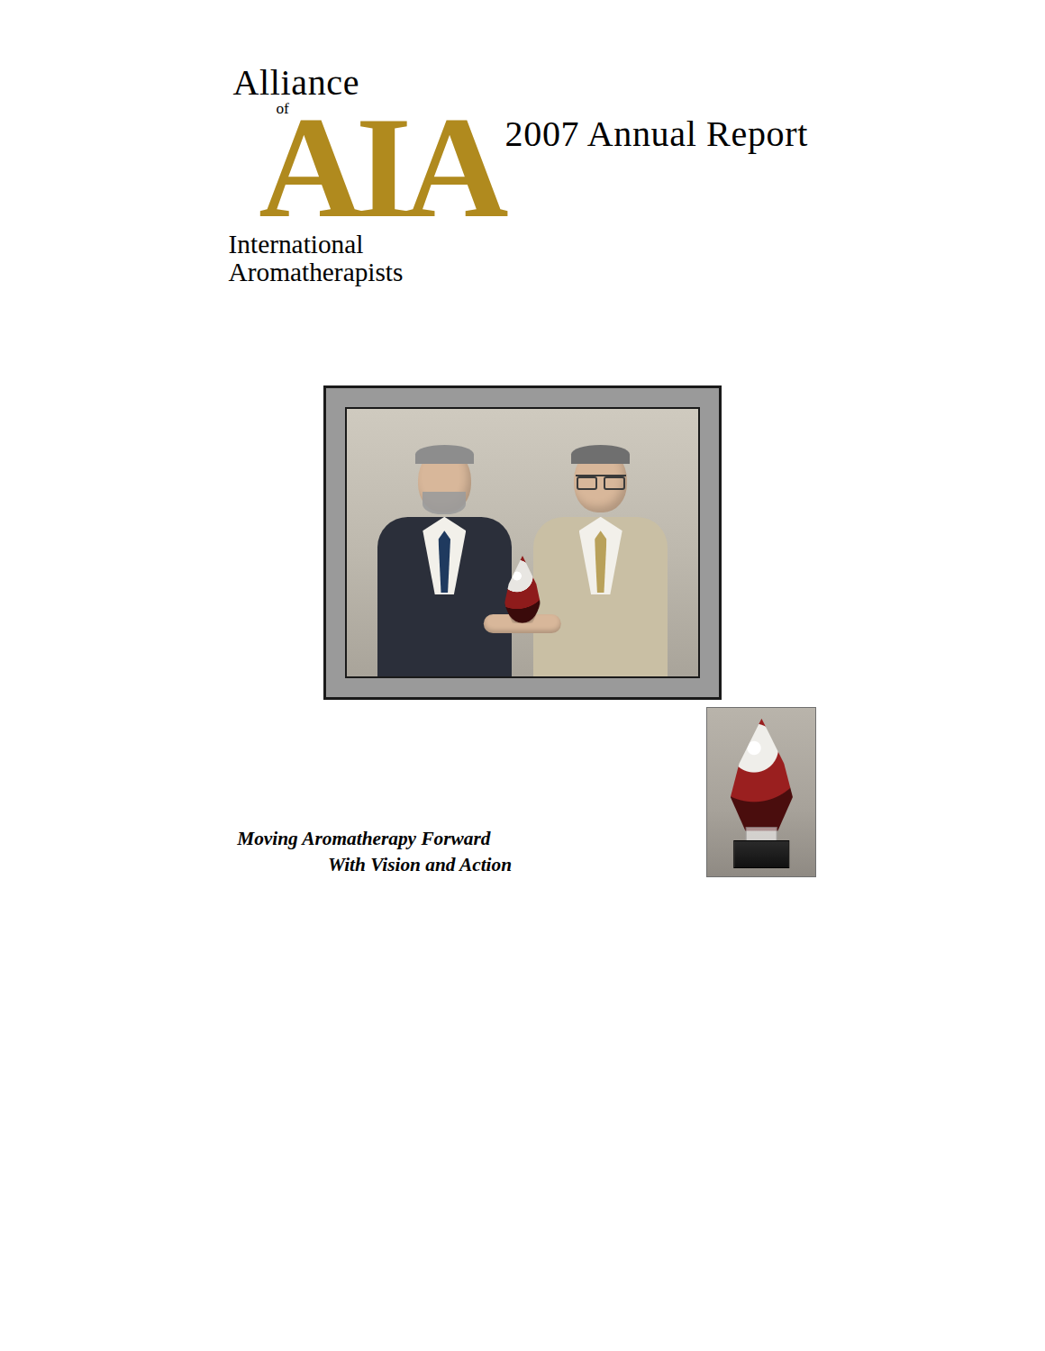Alliance
of
AIA
International
Aromatherapists
2007 Annual Report
Moving Aromatherapy Forward With Vision and Action